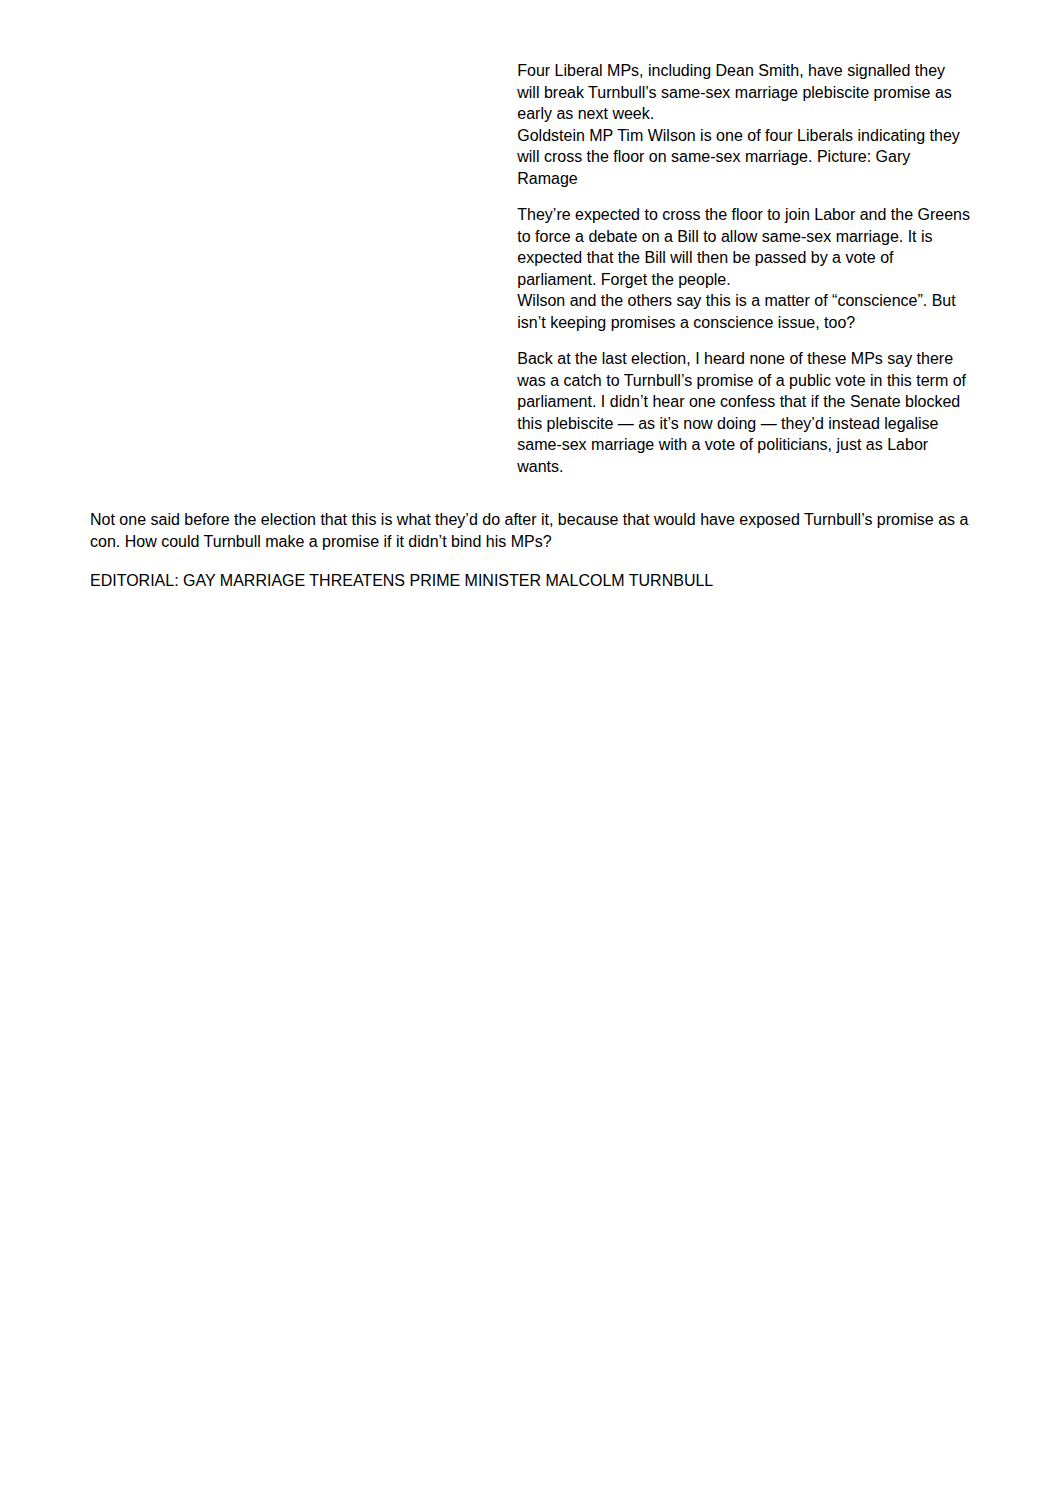Four Liberal MPs, including Dean Smith, have signalled they will break Turnbull’s same-sex marriage plebiscite promise as early as next week.
Goldstein MP Tim Wilson is one of four Liberals indicating they will cross the floor on same-sex marriage. Picture: Gary Ramage
They’re expected to cross the floor to join Labor and the Greens to force a debate on a Bill to allow same-sex marriage. It is expected that the Bill will then be passed by a vote of parliament. Forget the people.
Wilson and the others say this is a matter of “conscience”. But isn’t keeping promises a conscience issue, too?
Back at the last election, I heard none of these MPs say there was a catch to Turnbull’s promise of a public vote in this term of parliament. I didn’t hear one confess that if the Senate blocked this plebiscite — as it’s now doing — they’d instead legalise same-sex marriage with a vote of politicians, just as Labor wants.
Not one said before the election that this is what they’d do after it, because that would have exposed Turnbull’s promise as a con. How could Turnbull make a promise if it didn’t bind his MPs?
EDITORIAL: GAY MARRIAGE THREATENS PRIME MINISTER MALCOLM TURNBULL